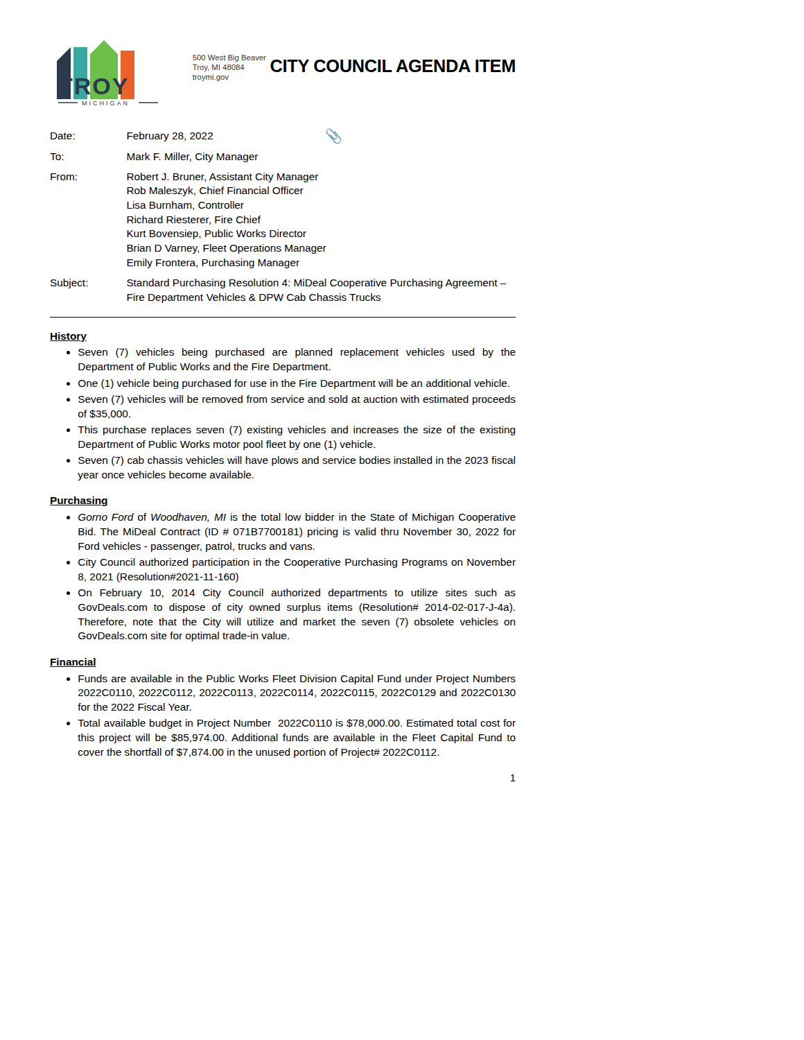TROY MICHIGAN
500 West Big Beaver
Troy, MI 48084
troymi.gov
CITY COUNCIL AGENDA ITEM
| Date: | February 28, 2022 📎 |
| To: | Mark F. Miller, City Manager |
| From: | Robert J. Bruner, Assistant City Manager Rob Maleszyk, Chief Financial Officer Lisa Burnham, Controller Richard Riesterer, Fire Chief Kurt Bovensiep, Public Works Director Brian D Varney, Fleet Operations Manager Emily Frontera, Purchasing Manager |
| Subject: | Standard Purchasing Resolution 4: MiDeal Cooperative Purchasing Agreement – Fire Department Vehicles & DPW Cab Chassis Trucks |
History
Seven (7) vehicles being purchased are planned replacement vehicles used by the Department of Public Works and the Fire Department.
One (1) vehicle being purchased for use in the Fire Department will be an additional vehicle.
Seven (7) vehicles will be removed from service and sold at auction with estimated proceeds of $35,000.
This purchase replaces seven (7) existing vehicles and increases the size of the existing Department of Public Works motor pool fleet by one (1) vehicle.
Seven (7) cab chassis vehicles will have plows and service bodies installed in the 2023 fiscal year once vehicles become available.
Purchasing
Gorno Ford of Woodhaven, MI is the total low bidder in the State of Michigan Cooperative Bid. The MiDeal Contract (ID # 071B7700181) pricing is valid thru November 30, 2022 for Ford vehicles - passenger, patrol, trucks and vans.
City Council authorized participation in the Cooperative Purchasing Programs on November 8, 2021 (Resolution#2021-11-160)
On February 10, 2014 City Council authorized departments to utilize sites such as GovDeals.com to dispose of city owned surplus items (Resolution# 2014-02-017-J-4a). Therefore, note that the City will utilize and market the seven (7) obsolete vehicles on GovDeals.com site for optimal trade-in value.
Financial
Funds are available in the Public Works Fleet Division Capital Fund under Project Numbers 2022C0110, 2022C0112, 2022C0113, 2022C0114, 2022C0115, 2022C0129 and 2022C0130 for the 2022 Fiscal Year.
Total available budget in Project Number 2022C0110 is $78,000.00. Estimated total cost for this project will be $85,974.00. Additional funds are available in the Fleet Capital Fund to cover the shortfall of $7,874.00 in the unused portion of Project# 2022C0112.
1